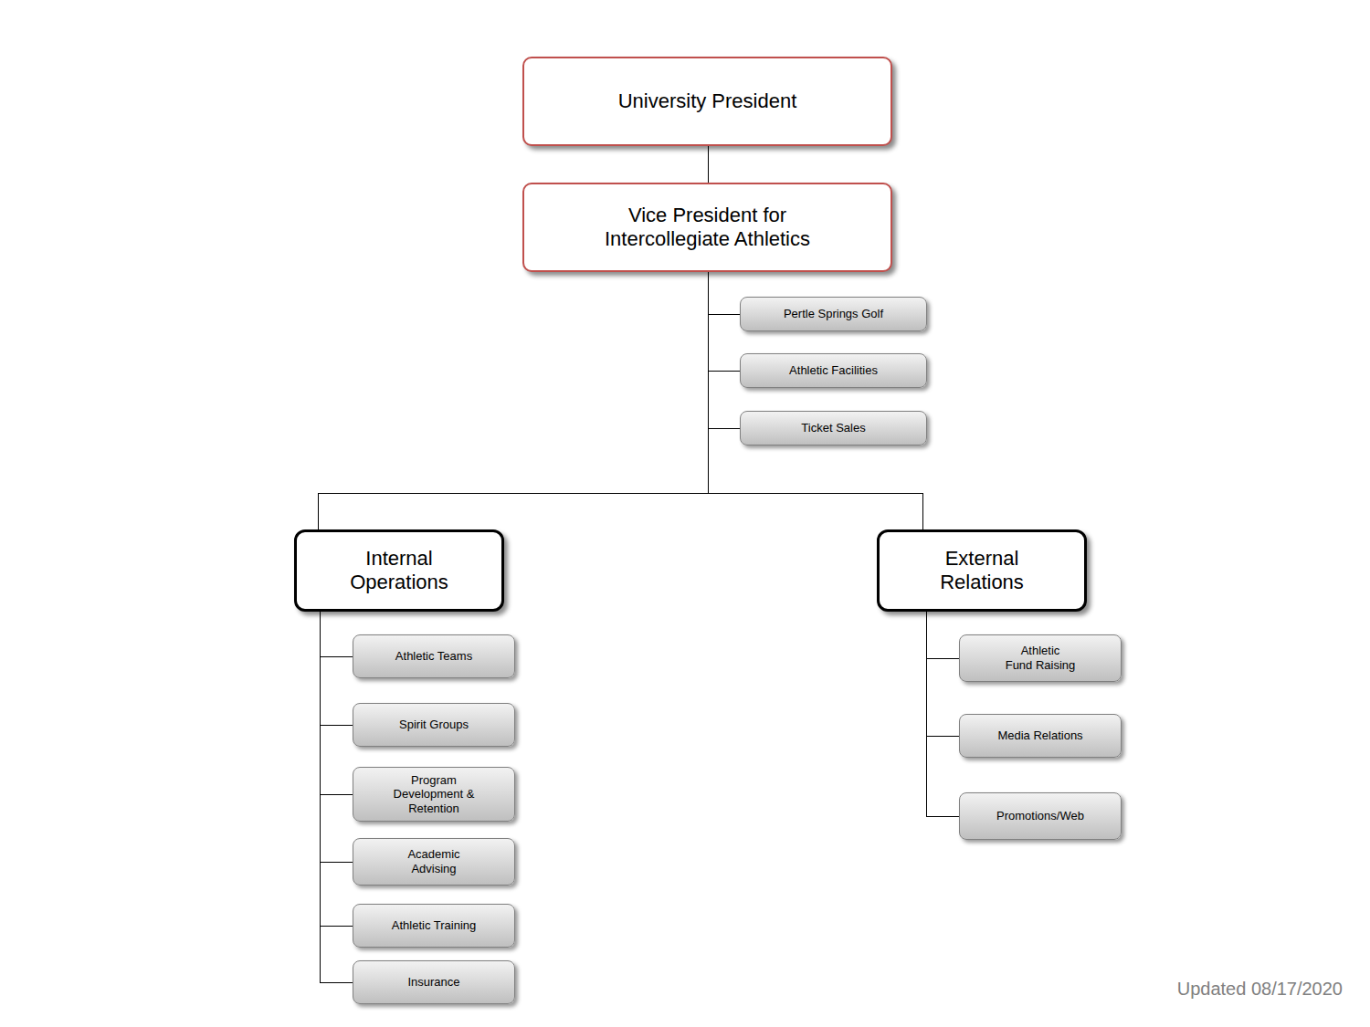University President
Vice President for
Intercollegiate Athletics
Pertle Springs Golf
Athletic Facilities
Ticket Sales
Internal
Operations
External
Relations
Athletic Teams
Spirit Groups
Program
Development &
Retention
Academic
Advising
Athletic Training
Insurance
Athletic
Fund Raising
Media Relations
Promotions/Web
Updated 08/17/2020